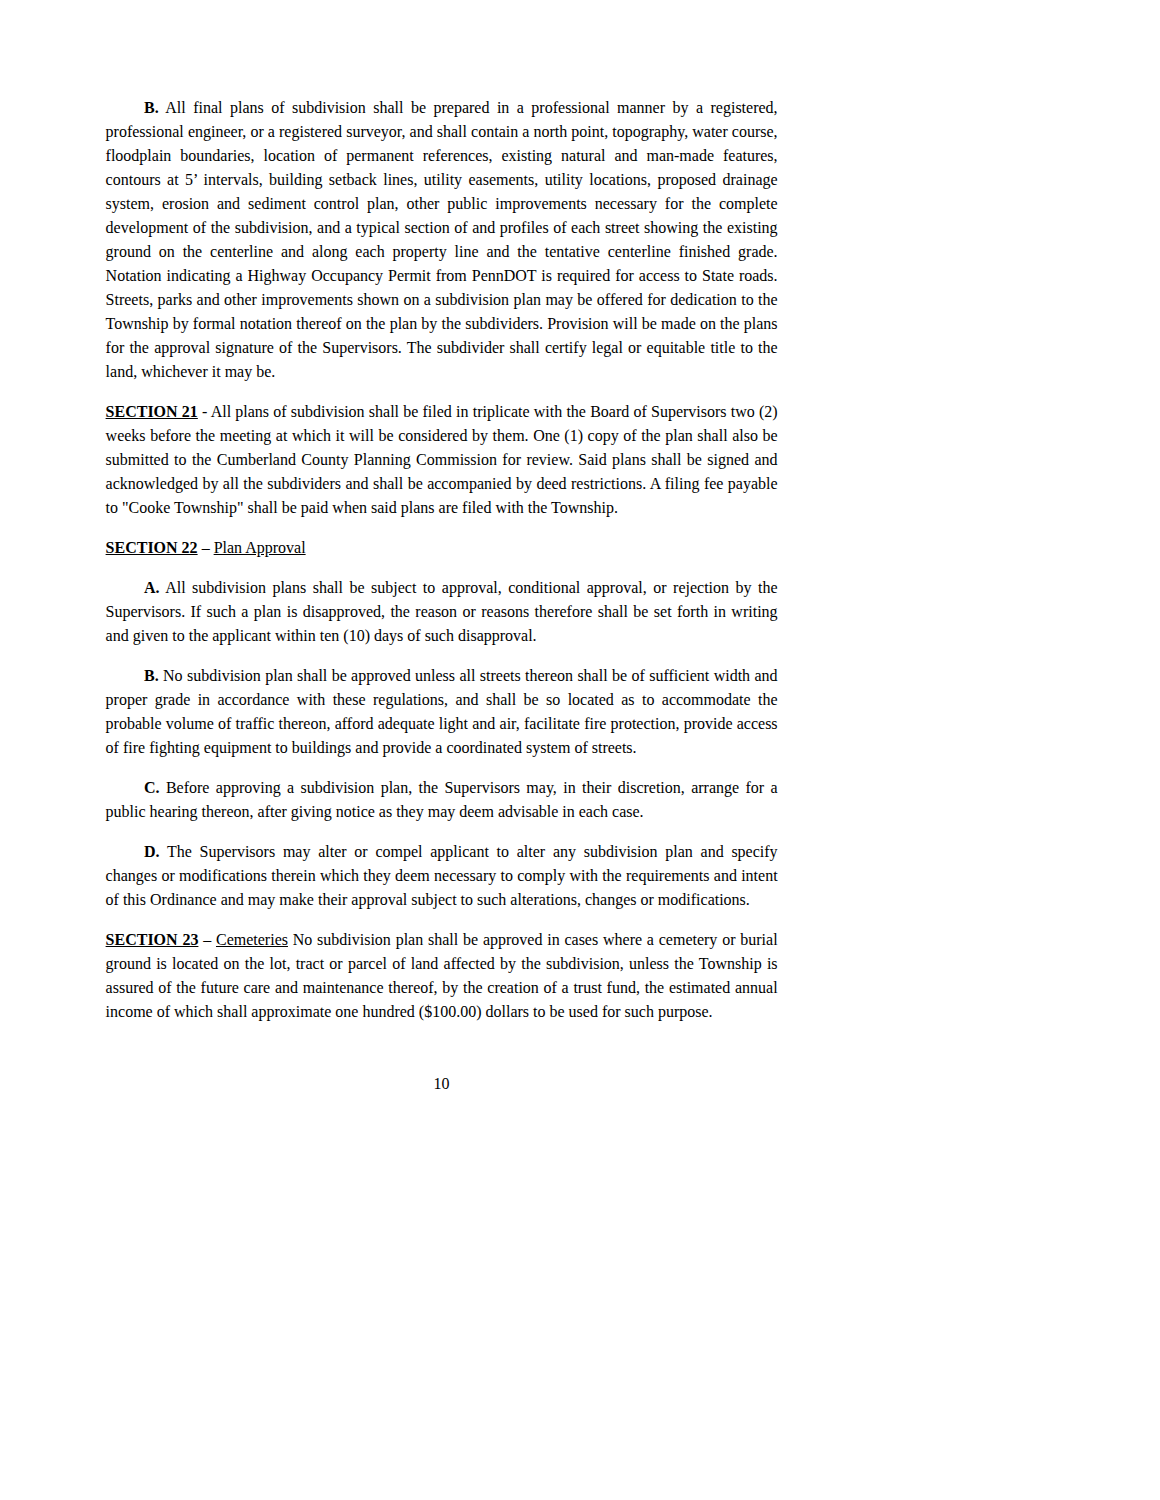B. All final plans of subdivision shall be prepared in a professional manner by a registered, professional engineer, or a registered surveyor, and shall contain a north point, topography, water course, floodplain boundaries, location of permanent references, existing natural and man-made features, contours at 5’ intervals, building setback lines, utility easements, utility locations, proposed drainage system, erosion and sediment control plan, other public improvements necessary for the complete development of the subdivision, and a typical section of and profiles of each street showing the existing ground on the centerline and along each property line and the tentative centerline finished grade. Notation indicating a Highway Occupancy Permit from PennDOT is required for access to State roads. Streets, parks and other improvements shown on a subdivision plan may be offered for dedication to the Township by formal notation thereof on the plan by the subdividers. Provision will be made on the plans for the approval signature of the Supervisors. The subdivider shall certify legal or equitable title to the land, whichever it may be.
SECTION 21 - All plans of subdivision shall be filed in triplicate with the Board of Supervisors two (2) weeks before the meeting at which it will be considered by them. One (1) copy of the plan shall also be submitted to the Cumberland County Planning Commission for review. Said plans shall be signed and acknowledged by all the subdividers and shall be accompanied by deed restrictions. A filing fee payable to "Cooke Township" shall be paid when said plans are filed with the Township.
SECTION 22 – Plan Approval
A. All subdivision plans shall be subject to approval, conditional approval, or rejection by the Supervisors. If such a plan is disapproved, the reason or reasons therefore shall be set forth in writing and given to the applicant within ten (10) days of such disapproval.
B. No subdivision plan shall be approved unless all streets thereon shall be of sufficient width and proper grade in accordance with these regulations, and shall be so located as to accommodate the probable volume of traffic thereon, afford adequate light and air, facilitate fire protection, provide access of fire fighting equipment to buildings and provide a coordinated system of streets.
C. Before approving a subdivision plan, the Supervisors may, in their discretion, arrange for a public hearing thereon, after giving notice as they may deem advisable in each case.
D. The Supervisors may alter or compel applicant to alter any subdivision plan and specify changes or modifications therein which they deem necessary to comply with the requirements and intent of this Ordinance and may make their approval subject to such alterations, changes or modifications.
SECTION 23 – Cemeteries No subdivision plan shall be approved in cases where a cemetery or burial ground is located on the lot, tract or parcel of land affected by the subdivision, unless the Township is assured of the future care and maintenance thereof, by the creation of a trust fund, the estimated annual income of which shall approximate one hundred ($100.00) dollars to be used for such purpose.
10